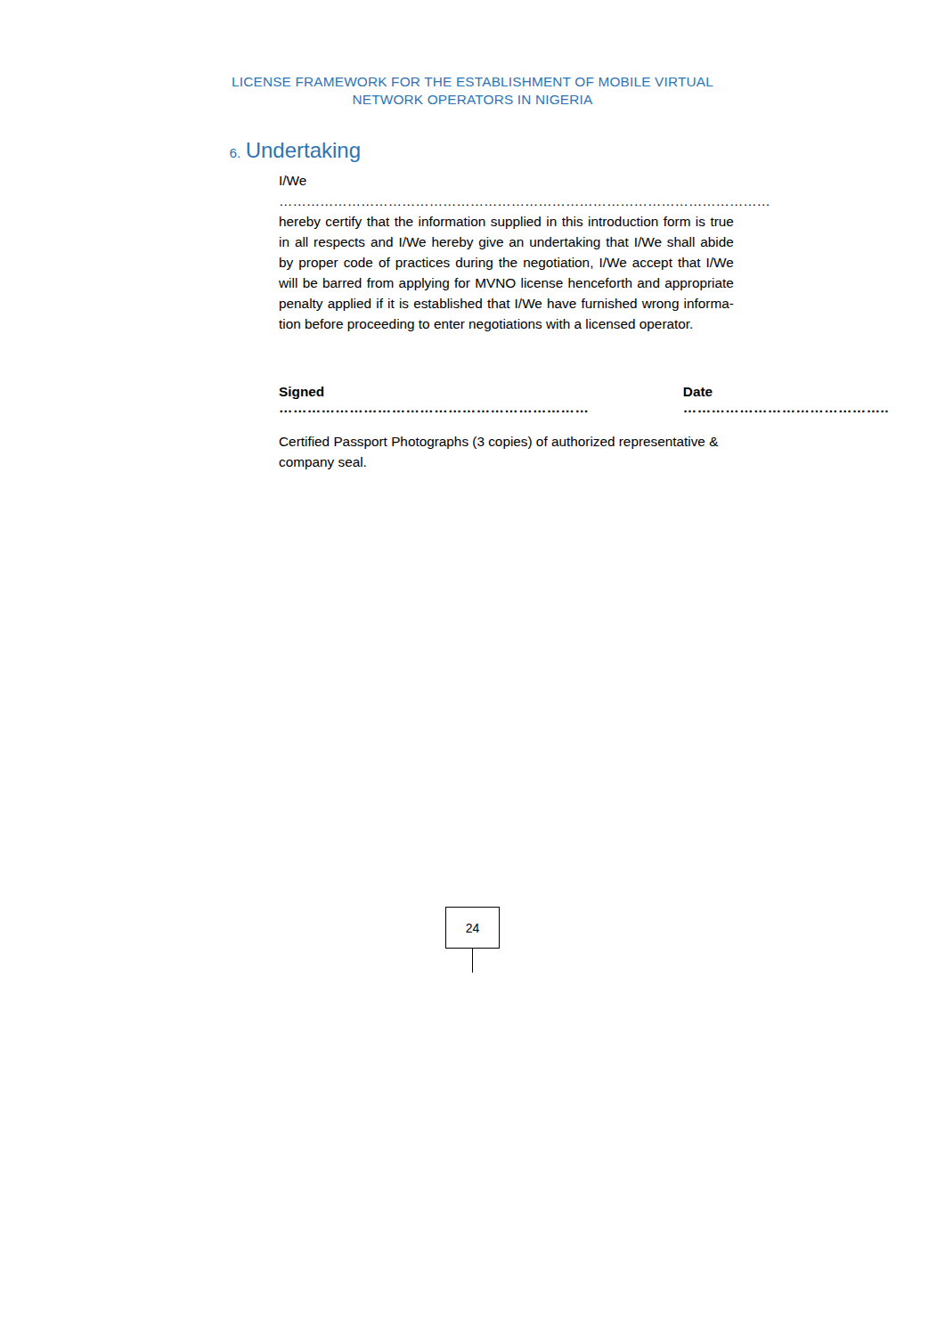LICENSE FRAMEWORK FOR THE ESTABLISHMENT OF MOBILE VIRTUAL NETWORK OPERATORS IN NIGERIA
6. Undertaking
I/We ……………………………………………………………………………………………… hereby certify that the information supplied in this introduction form is true in all respects and I/We hereby give an undertaking that I/We shall abide by proper code of practices during the negotiation, I/We accept that I/We will be barred from applying for MVNO license henceforth and appropriate penalty applied if it is established that I/We have furnished wrong information before proceeding to enter negotiations with a licensed operator.
Signed ………………………………………………………… Date ……………………………………..
Certified Passport Photographs (3 copies) of authorized representative & company seal.
24